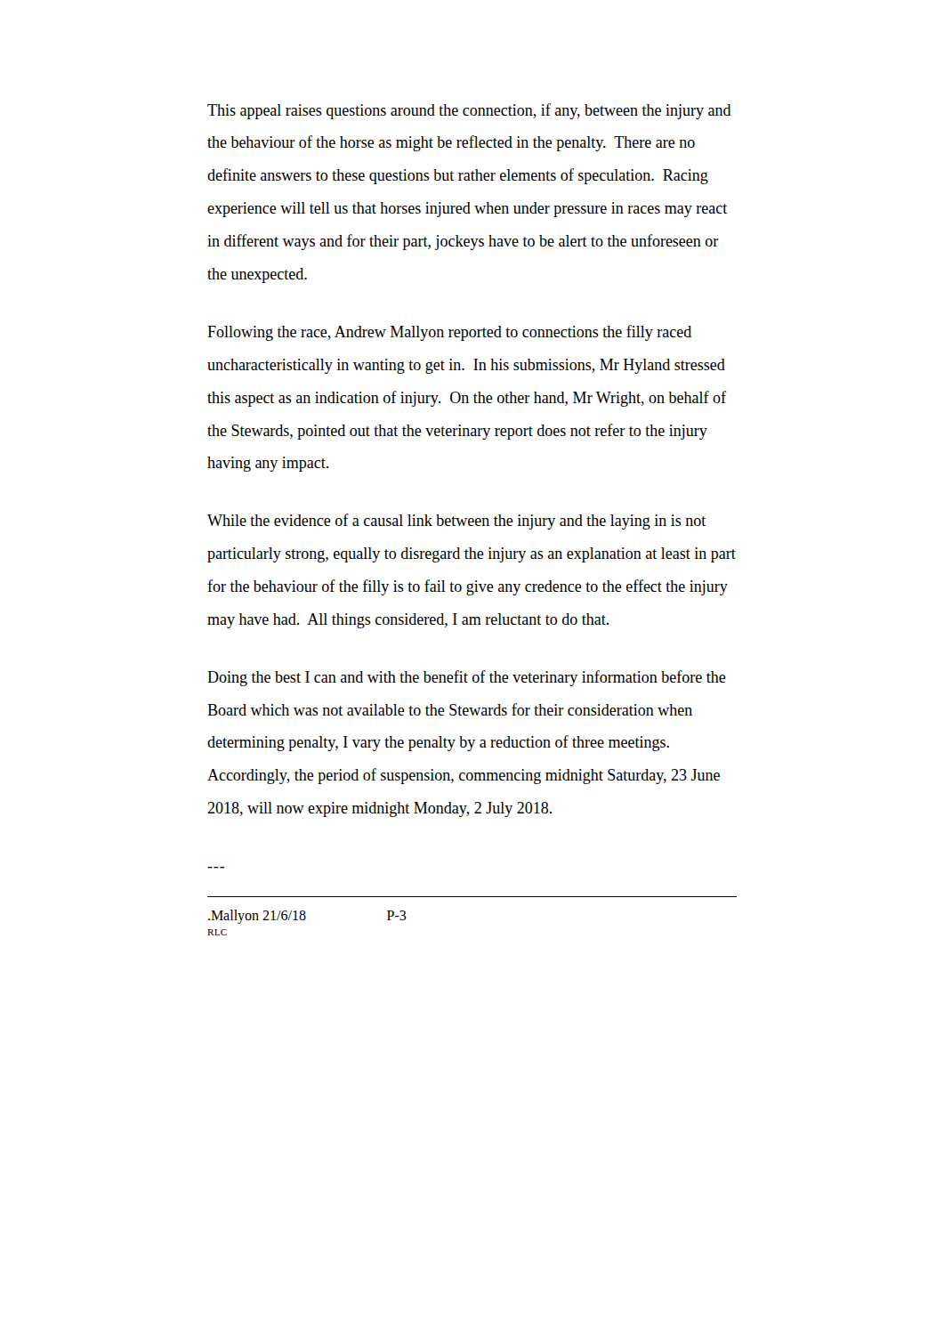This appeal raises questions around the connection, if any, between the injury and the behaviour of the horse as might be reflected in the penalty. There are no definite answers to these questions but rather elements of speculation. Racing experience will tell us that horses injured when under pressure in races may react in different ways and for their part, jockeys have to be alert to the unforeseen or the unexpected.
Following the race, Andrew Mallyon reported to connections the filly raced uncharacteristically in wanting to get in. In his submissions, Mr Hyland stressed this aspect as an indication of injury. On the other hand, Mr Wright, on behalf of the Stewards, pointed out that the veterinary report does not refer to the injury having any impact.
While the evidence of a causal link between the injury and the laying in is not particularly strong, equally to disregard the injury as an explanation at least in part for the behaviour of the filly is to fail to give any credence to the effect the injury may have had. All things considered, I am reluctant to do that.
Doing the best I can and with the benefit of the veterinary information before the Board which was not available to the Stewards for their consideration when determining penalty, I vary the penalty by a reduction of three meetings. Accordingly, the period of suspension, commencing midnight Saturday, 23 June 2018, will now expire midnight Monday, 2 July 2018.
---
.Mallyon 21/6/18
RLC
P-3